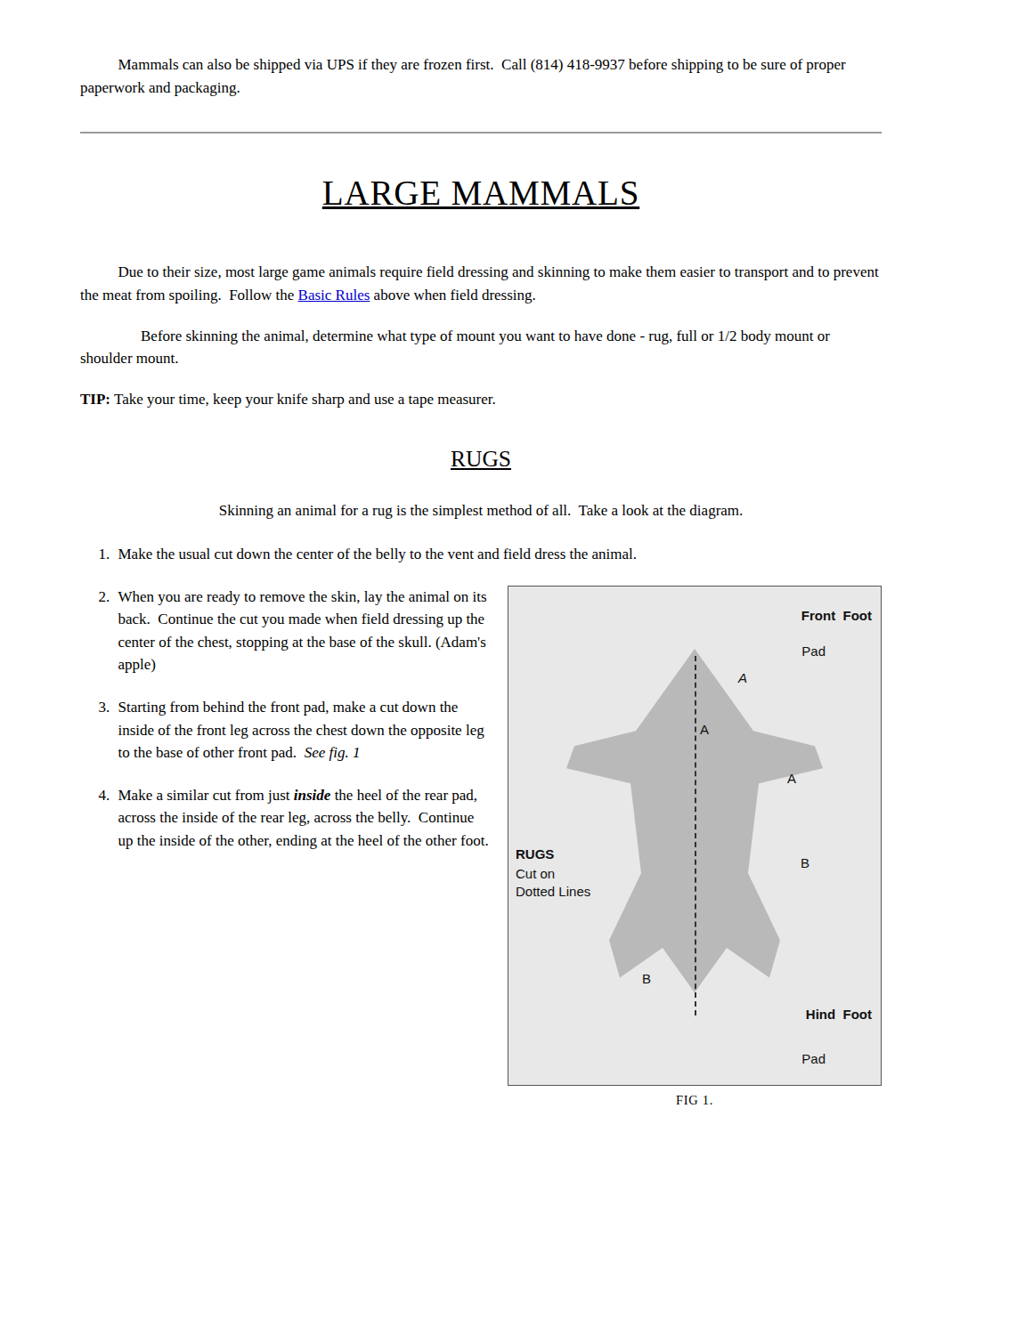Mammals can also be shipped via UPS if they are frozen first. Call (814) 418-9937 before shipping to be sure of proper paperwork and packaging.
LARGE MAMMALS
Due to their size, most large game animals require field dressing and skinning to make them easier to transport and to prevent the meat from spoiling. Follow the Basic Rules above when field dressing.
Before skinning the animal, determine what type of mount you want to have done - rug, full or 1/2 body mount or shoulder mount.
TIP: Take your time, keep your knife sharp and use a tape measurer.
RUGS
Skinning an animal for a rug is the simplest method of all. Take a look at the diagram.
Make the usual cut down the center of the belly to the vent and field dress the animal.
Front Foot Pad A A A RUGS Cut on Dotted Lines B B Hind Foot Pad
FIG 1.
When you are ready to remove the skin, lay the animal on its back. Continue the cut you made when field dressing up the center of the chest, stopping at the base of the skull. (Adam's apple)
Starting from behind the front pad, make a cut down the inside of the front leg across the chest down the opposite leg to the base of other front pad. See fig. 1
Make a similar cut from just inside the heel of the rear pad, across the inside of the rear leg, across the belly. Continue up the inside of the other, ending at the heel of the other foot.